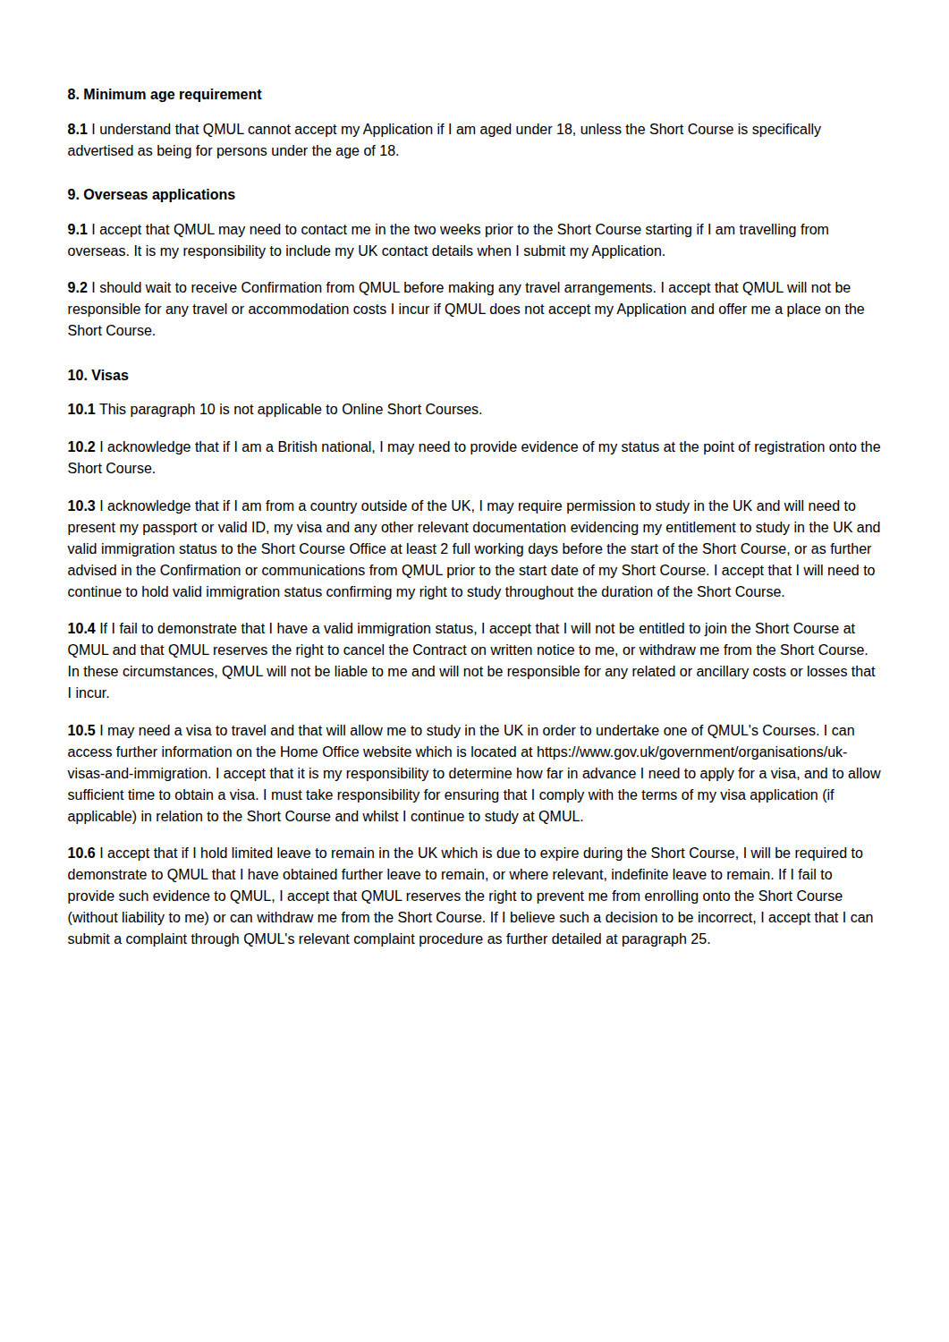8. Minimum age requirement
8.1 I understand that QMUL cannot accept my Application if I am aged under 18, unless the Short Course is specifically advertised as being for persons under the age of 18.
9. Overseas applications
9.1 I accept that QMUL may need to contact me in the two weeks prior to the Short Course starting if I am travelling from overseas. It is my responsibility to include my UK contact details when I submit my Application.
9.2 I should wait to receive Confirmation from QMUL before making any travel arrangements. I accept that QMUL will not be responsible for any travel or accommodation costs I incur if QMUL does not accept my Application and offer me a place on the Short Course.
10. Visas
10.1 This paragraph 10 is not applicable to Online Short Courses.
10.2 I acknowledge that if I am a British national, I may need to provide evidence of my status at the point of registration onto the Short Course.
10.3 I acknowledge that if I am from a country outside of the UK, I may require permission to study in the UK and will need to present my passport or valid ID, my visa and any other relevant documentation evidencing my entitlement to study in the UK and valid immigration status to the Short Course Office at least 2 full working days before the start of the Short Course, or as further advised in the Confirmation or communications from QMUL prior to the start date of my Short Course. I accept that I will need to continue to hold valid immigration status confirming my right to study throughout the duration of the Short Course.
10.4 If I fail to demonstrate that I have a valid immigration status, I accept that I will not be entitled to join the Short Course at QMUL and that QMUL reserves the right to cancel the Contract on written notice to me, or withdraw me from the Short Course. In these circumstances, QMUL will not be liable to me and will not be responsible for any related or ancillary costs or losses that I incur.
10.5 I may need a visa to travel and that will allow me to study in the UK in order to undertake one of QMUL's Courses. I can access further information on the Home Office website which is located at https://www.gov.uk/government/organisations/uk-visas-and-immigration. I accept that it is my responsibility to determine how far in advance I need to apply for a visa, and to allow sufficient time to obtain a visa. I must take responsibility for ensuring that I comply with the terms of my visa application (if applicable) in relation to the Short Course and whilst I continue to study at QMUL.
10.6 I accept that if I hold limited leave to remain in the UK which is due to expire during the Short Course, I will be required to demonstrate to QMUL that I have obtained further leave to remain, or where relevant, indefinite leave to remain. If I fail to provide such evidence to QMUL, I accept that QMUL reserves the right to prevent me from enrolling onto the Short Course (without liability to me) or can withdraw me from the Short Course. If I believe such a decision to be incorrect, I accept that I can submit a complaint through QMUL's relevant complaint procedure as further detailed at paragraph 25.